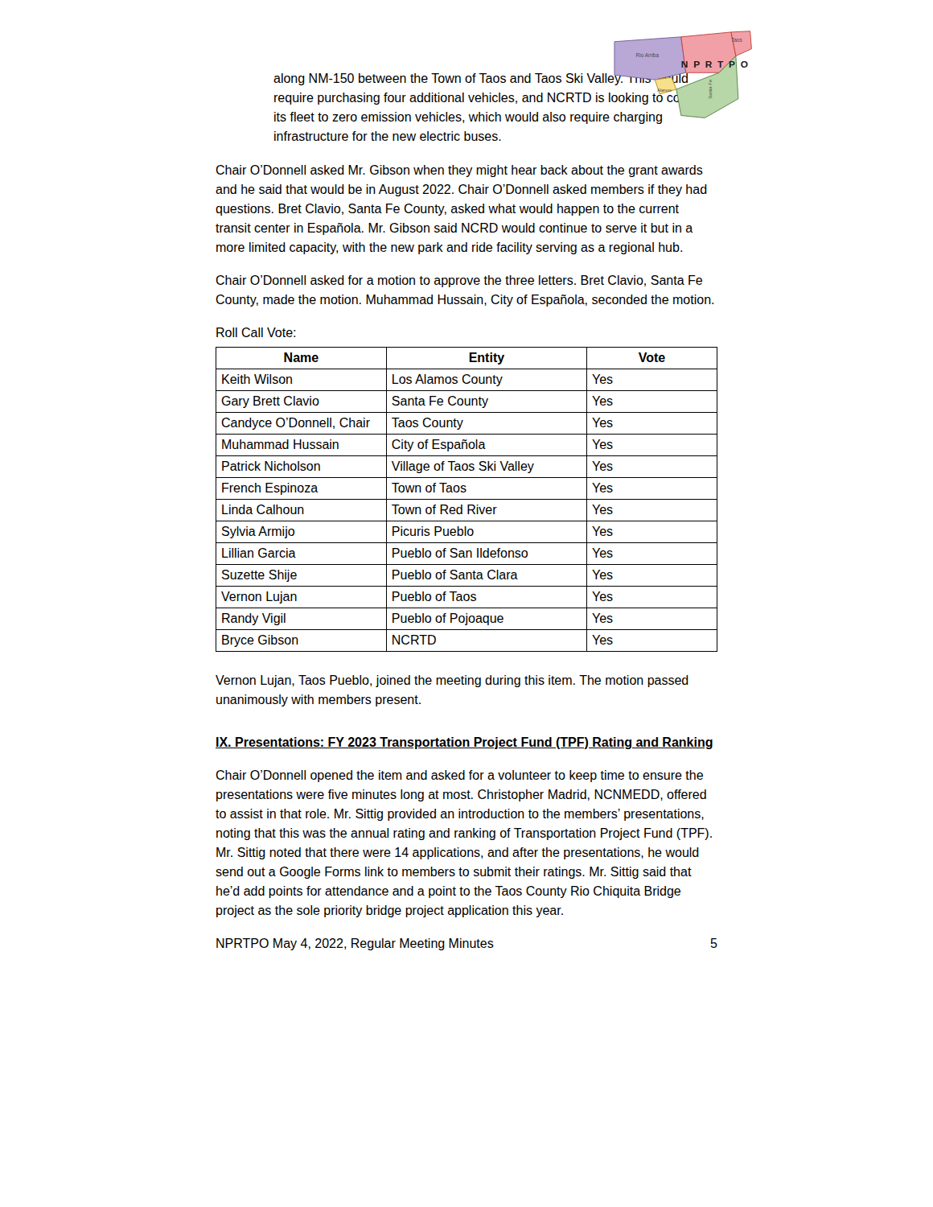Rio Arriba Taos Alamos Santa Fe N P R T P O
along NM-150 between the Town of Taos and Taos Ski Valley. This would require purchasing four additional vehicles, and NCRTD is looking to convert its fleet to zero emission vehicles, which would also require charging infrastructure for the new electric buses.
Chair O’Donnell asked Mr. Gibson when they might hear back about the grant awards and he said that would be in August 2022. Chair O’Donnell asked members if they had questions. Bret Clavio, Santa Fe County, asked what would happen to the current transit center in Española. Mr. Gibson said NCRD would continue to serve it but in a more limited capacity, with the new park and ride facility serving as a regional hub.
Chair O’Donnell asked for a motion to approve the three letters. Bret Clavio, Santa Fe County, made the motion. Muhammad Hussain, City of Española, seconded the motion.
Roll Call Vote:
| Name | Entity | Vote |
| --- | --- | --- |
| Keith Wilson | Los Alamos County | Yes |
| Gary Brett Clavio | Santa Fe County | Yes |
| Candyce O’Donnell, Chair | Taos County | Yes |
| Muhammad Hussain | City of Española | Yes |
| Patrick Nicholson | Village of Taos Ski Valley | Yes |
| French Espinoza | Town of Taos | Yes |
| Linda Calhoun | Town of Red River | Yes |
| Sylvia Armijo | Picuris Pueblo | Yes |
| Lillian Garcia | Pueblo of San Ildefonso | Yes |
| Suzette Shije | Pueblo of Santa Clara | Yes |
| Vernon Lujan | Pueblo of Taos | Yes |
| Randy Vigil | Pueblo of Pojoaque | Yes |
| Bryce Gibson | NCRTD | Yes |
Vernon Lujan, Taos Pueblo, joined the meeting during this item. The motion passed unanimously with members present.
IX. Presentations: FY 2023 Transportation Project Fund (TPF) Rating and Ranking
Chair O’Donnell opened the item and asked for a volunteer to keep time to ensure the presentations were five minutes long at most. Christopher Madrid, NCNMEDD, offered to assist in that role. Mr. Sittig provided an introduction to the members’ presentations, noting that this was the annual rating and ranking of Transportation Project Fund (TPF). Mr. Sittig noted that there were 14 applications, and after the presentations, he would send out a Google Forms link to members to submit their ratings. Mr. Sittig said that he’d add points for attendance and a point to the Taos County Rio Chiquita Bridge project as the sole priority bridge project application this year.
NPRTPO May 4, 2022, Regular Meeting Minutes 5